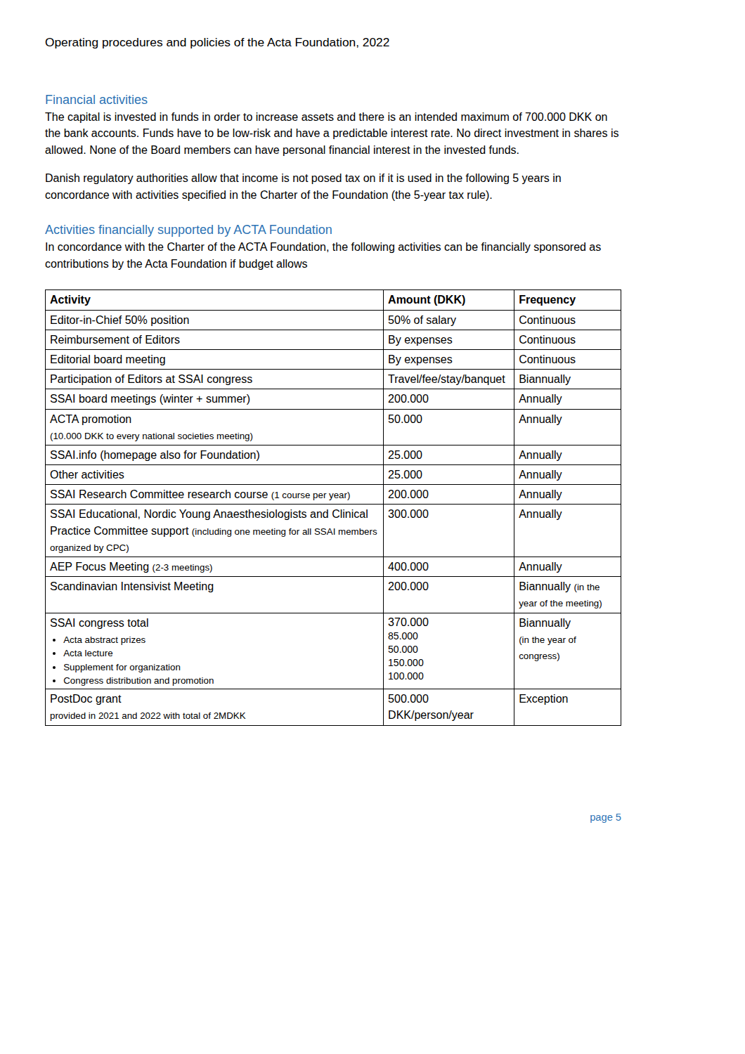Operating procedures and policies of the Acta Foundation, 2022
Financial activities
The capital is invested in funds in order to increase assets and there is an intended maximum of 700.000 DKK on the bank accounts. Funds have to be low-risk and have a predictable interest rate. No direct investment in shares is allowed. None of the Board members can have personal financial interest in the invested funds.
Danish regulatory authorities allow that income is not posed tax on if it is used in the following 5 years in concordance with activities specified in the Charter of the Foundation (the 5-year tax rule).
Activities financially supported by ACTA Foundation
In concordance with the Charter of the ACTA Foundation, the following activities can be financially sponsored as contributions by the Acta Foundation if budget allows
| Activity | Amount (DKK) | Frequency |
| --- | --- | --- |
| Editor-in-Chief 50% position | 50% of salary | Continuous |
| Reimbursement of Editors | By expenses | Continuous |
| Editorial board meeting | By expenses | Continuous |
| Participation of Editors at SSAI congress | Travel/fee/stay/banquet | Biannually |
| SSAI board meetings (winter + summer) | 200.000 | Annually |
| ACTA promotion (10.000 DKK to every national societies meeting) | 50.000 | Annually |
| SSAI.info (homepage also for Foundation) | 25.000 | Annually |
| Other activities | 25.000 | Annually |
| SSAI Research Committee research course (1 course per year) | 200.000 | Annually |
| SSAI Educational, Nordic Young Anaesthesiologists and Clinical Practice Committee support (including one meeting for all SSAI members organized by CPC) | 300.000 | Annually |
| AEP Focus Meeting (2-3 meetings) | 400.000 | Annually |
| Scandinavian Intensivist Meeting | 200.000 | Biannually (in the year of the meeting) |
| SSAI congress total Acta abstract prizes Acta lecture Supplement for organization Congress distribution and promotion | 370.000 85.000 50.000 150.000 100.000 | Biannually (in the year of congress) |
| PostDoc grant provided in 2021 and 2022 with total of 2MDKK | 500.000 DKK/person/year | Exception |
page 5